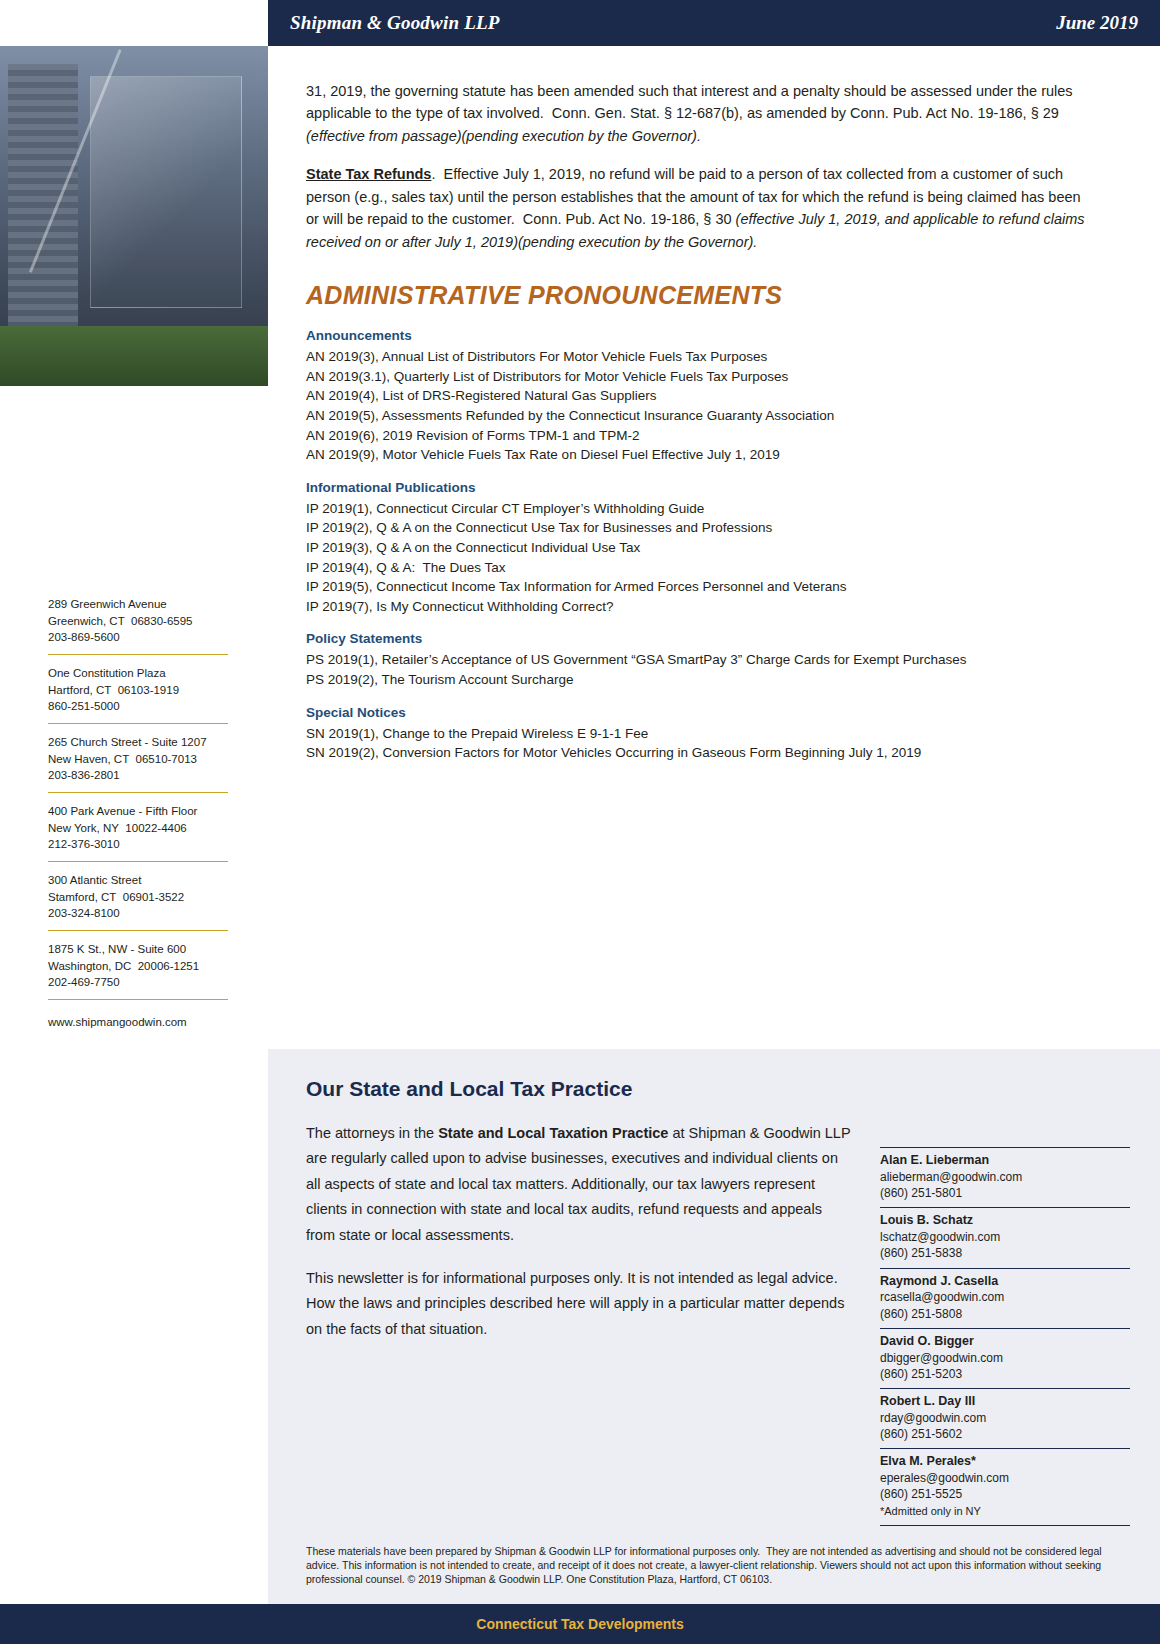Shipman & Goodwin LLP
June 2019
289 Greenwich Avenue
Greenwich, CT 06830-6595
203-869-5600
One Constitution Plaza
Hartford, CT 06103-1919
860-251-5000
265 Church Street - Suite 1207
New Haven, CT 06510-7013
203-836-2801
400 Park Avenue - Fifth Floor
New York, NY 10022-4406
212-376-3010
300 Atlantic Street
Stamford, CT 06901-3522
203-324-8100
1875 K St., NW - Suite 600
Washington, DC 20006-1251
202-469-7750
www.shipmangoodwin.com
31, 2019, the governing statute has been amended such that interest and a penalty should be assessed under the rules applicable to the type of tax involved. Conn. Gen. Stat. § 12-687(b), as amended by Conn. Pub. Act No. 19-186, § 29 (effective from passage)(pending execution by the Governor).
State Tax Refunds. Effective July 1, 2019, no refund will be paid to a person of tax collected from a customer of such person (e.g., sales tax) until the person establishes that the amount of tax for which the refund is being claimed has been or will be repaid to the customer. Conn. Pub. Act No. 19-186, § 30 (effective July 1, 2019, and applicable to refund claims received on or after July 1, 2019)(pending execution by the Governor).
ADMINISTRATIVE PRONOUNCEMENTS
Announcements
AN 2019(3), Annual List of Distributors For Motor Vehicle Fuels Tax Purposes
AN 2019(3.1), Quarterly List of Distributors for Motor Vehicle Fuels Tax Purposes
AN 2019(4), List of DRS-Registered Natural Gas Suppliers
AN 2019(5), Assessments Refunded by the Connecticut Insurance Guaranty Association
AN 2019(6), 2019 Revision of Forms TPM-1 and TPM-2
AN 2019(9), Motor Vehicle Fuels Tax Rate on Diesel Fuel Effective July 1, 2019
Informational Publications
IP 2019(1), Connecticut Circular CT Employer’s Withholding Guide
IP 2019(2), Q & A on the Connecticut Use Tax for Businesses and Professions
IP 2019(3), Q & A on the Connecticut Individual Use Tax
IP 2019(4), Q & A: The Dues Tax
IP 2019(5), Connecticut Income Tax Information for Armed Forces Personnel and Veterans
IP 2019(7), Is My Connecticut Withholding Correct?
Policy Statements
PS 2019(1), Retailer’s Acceptance of US Government “GSA SmartPay 3” Charge Cards for Exempt Purchases
PS 2019(2), The Tourism Account Surcharge
Special Notices
SN 2019(1), Change to the Prepaid Wireless E 9-1-1 Fee
SN 2019(2), Conversion Factors for Motor Vehicles Occurring in Gaseous Form Beginning July 1, 2019
Our State and Local Tax Practice
The attorneys in the State and Local Taxation Practice at Shipman & Goodwin LLP are regularly called upon to advise businesses, executives and individual clients on all aspects of state and local tax matters. Additionally, our tax lawyers represent clients in connection with state and local tax audits, refund requests and appeals from state or local assessments.
This newsletter is for informational purposes only. It is not intended as legal advice. How the laws and principles described here will apply in a particular matter depends on the facts of that situation.
Alan E. Lieberman
alieberman@goodwin.com
(860) 251-5801
Louis B. Schatz
lschatz@goodwin.com
(860) 251-5838
Raymond J. Casella
rcasella@goodwin.com
(860) 251-5808
David O. Bigger
dbigger@goodwin.com
(860) 251-5203
Robert L. Day III
rday@goodwin.com
(860) 251-5602
Elva M. Perales*
eperales@goodwin.com
(860) 251-5525
*Admitted only in NY
These materials have been prepared by Shipman & Goodwin LLP for informational purposes only. They are not intended as advertising and should not be considered legal advice. This information is not intended to create, and receipt of it does not create, a lawyer-client relationship. Viewers should not act upon this information without seeking professional counsel. © 2019 Shipman & Goodwin LLP. One Constitution Plaza, Hartford, CT 06103.
Connecticut Tax Developments